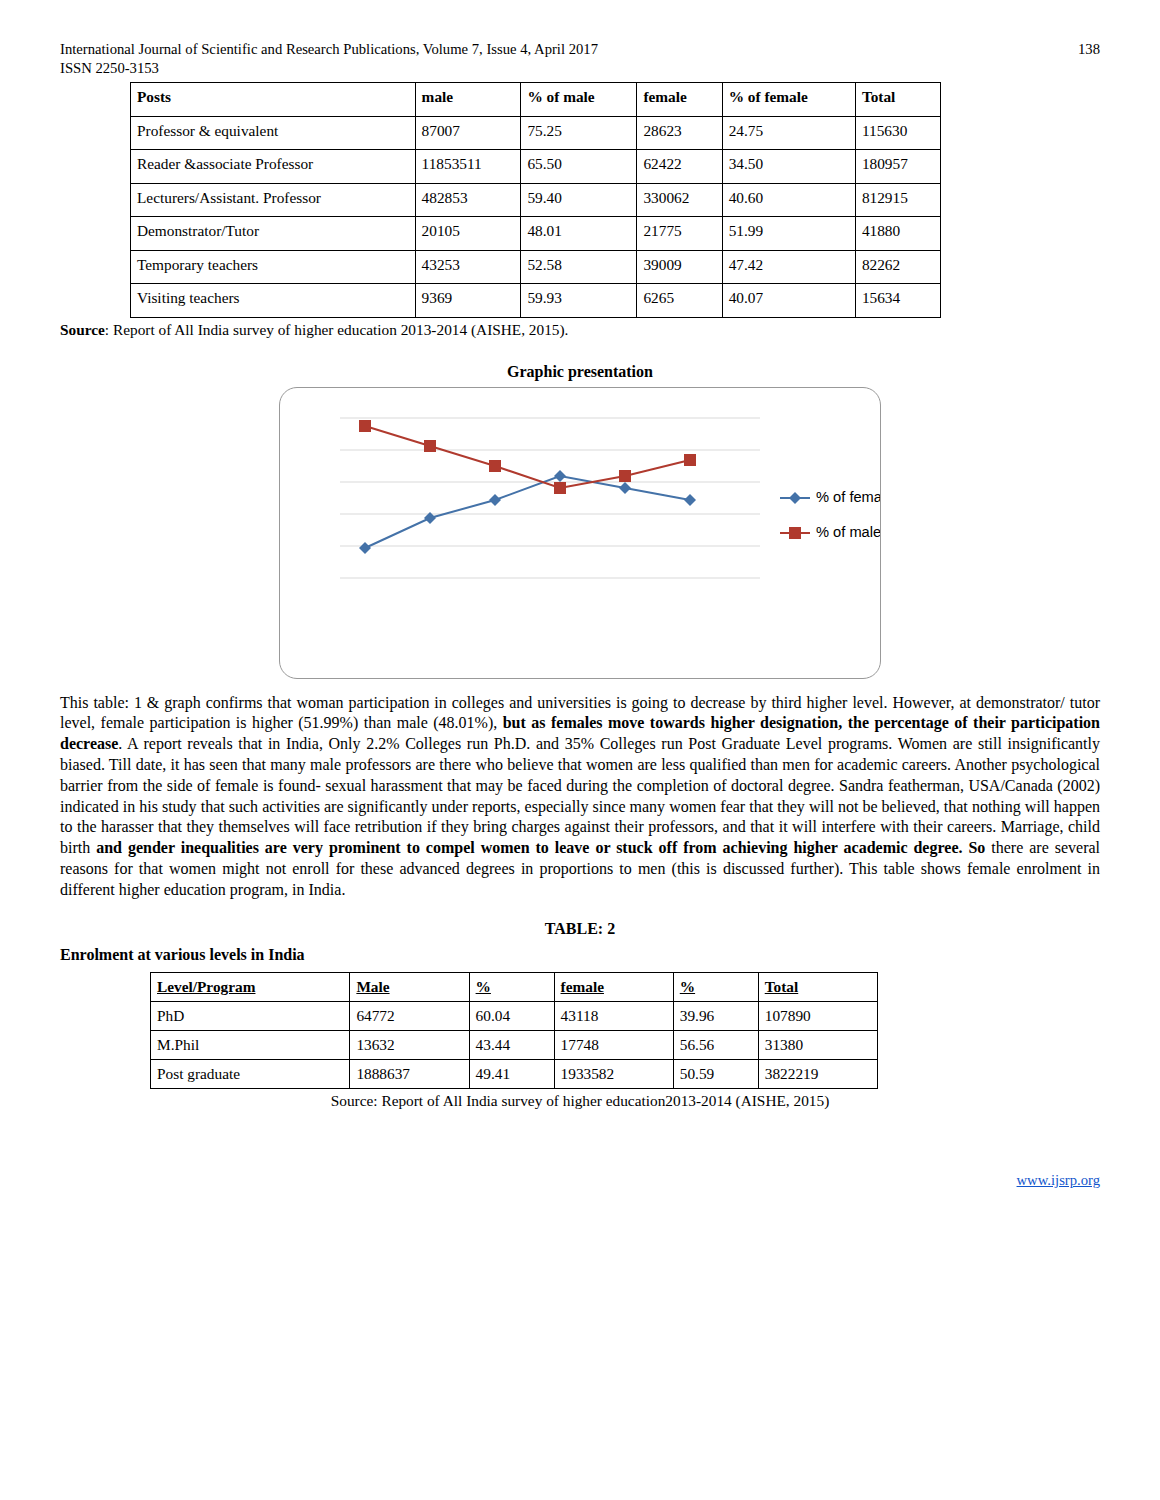International Journal of Scientific and Research Publications, Volume 7, Issue 4, April 2017 138
ISSN 2250-3153
| Posts | male | % of male | female | % of female | Total |
| --- | --- | --- | --- | --- | --- |
| Professor & equivalent | 87007 | 75.25 | 28623 | 24.75 | 115630 |
| Reader &associate Professor | 11853511 | 65.50 | 62422 | 34.50 | 180957 |
| Lecturers/Assistant. Professor | 482853 | 59.40 | 330062 | 40.60 | 812915 |
| Demonstrator/Tutor | 20105 | 48.01 | 21775 | 51.99 | 41880 |
| Temporary teachers | 43253 | 52.58 | 39009 | 47.42 | 82262 |
| Visiting teachers | 9369 | 59.93 | 6265 | 40.07 | 15634 |
Source: Report of All India survey of higher education 2013-2014 (AISHE, 2015).
Graphic presentation
% of female % of male
This table: 1 & graph confirms that woman participation in colleges and universities is going to decrease by third higher level. However, at demonstrator/ tutor level, female participation is higher (51.99%) than male (48.01%), but as females move towards higher designation, the percentage of their participation decrease. A report reveals that in India, Only 2.2% Colleges run Ph.D. and 35% Colleges run Post Graduate Level programs. Women are still insignificantly biased. Till date, it has seen that many male professors are there who believe that women are less qualified than men for academic careers. Another psychological barrier from the side of female is found- sexual harassment that may be faced during the completion of doctoral degree. Sandra featherman, USA/Canada (2002) indicated in his study that such activities are significantly under reports, especially since many women fear that they will not be believed, that nothing will happen to the harasser that they themselves will face retribution if they bring charges against their professors, and that it will interfere with their careers. Marriage, child birth and gender inequalities are very prominent to compel women to leave or stuck off from achieving higher academic degree. So there are several reasons for that women might not enroll for these advanced degrees in proportions to men (this is discussed further). This table shows female enrolment in different higher education program, in India.
TABLE: 2
Enrolment at various levels in India
| Level/Program | Male | % | female | % | Total |
| --- | --- | --- | --- | --- | --- |
| PhD | 64772 | 60.04 | 43118 | 39.96 | 107890 |
| M.Phil | 13632 | 43.44 | 17748 | 56.56 | 31380 |
| Post graduate | 1888637 | 49.41 | 1933582 | 50.59 | 3822219 |
Source: Report of All India survey of higher education2013-2014 (AISHE, 2015)
www.ijsrp.org